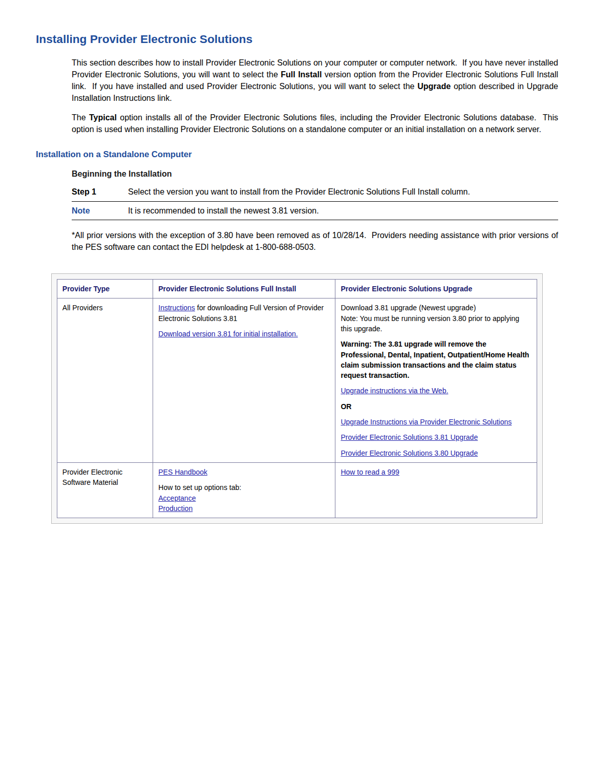Installing Provider Electronic Solutions
This section describes how to install Provider Electronic Solutions on your computer or computer network. If you have never installed Provider Electronic Solutions, you will want to select the Full Install version option from the Provider Electronic Solutions Full Install link. If you have installed and used Provider Electronic Solutions, you will want to select the Upgrade option described in Upgrade Installation Instructions link.
The Typical option installs all of the Provider Electronic Solutions files, including the Provider Electronic Solutions database. This option is used when installing Provider Electronic Solutions on a standalone computer or an initial installation on a network server.
Installation on a Standalone Computer
Beginning the Installation
| Step 1 | Select the version you want to install from the Provider Electronic Solutions Full Install column. |
| Note | It is recommended to install the newest 3.81 version. |
*All prior versions with the exception of 3.80 have been removed as of 10/28/14. Providers needing assistance with prior versions of the PES software can contact the EDI helpdesk at 1-800-688-0503.
| Provider Type | Provider Electronic Solutions Full Install | Provider Electronic Solutions Upgrade |
| --- | --- | --- |
| All Providers | Instructions for downloading Full Version of Provider Electronic Solutions 3.81 Download version 3.81 for initial installation. | Download 3.81 upgrade (Newest upgrade) Note: You must be running version 3.80 prior to applying this upgrade. Warning: The 3.81 upgrade will remove the Professional, Dental, Inpatient, Outpatient/Home Health claim submission transactions and the claim status request transaction. Upgrade instructions via the Web. OR Upgrade Instructions via Provider Electronic Solutions Provider Electronic Solutions 3.81 Upgrade Provider Electronic Solutions 3.80 Upgrade |
| Provider Electronic Software Material | PES Handbook How to set up options tab: Acceptance Production | How to read a 999 |